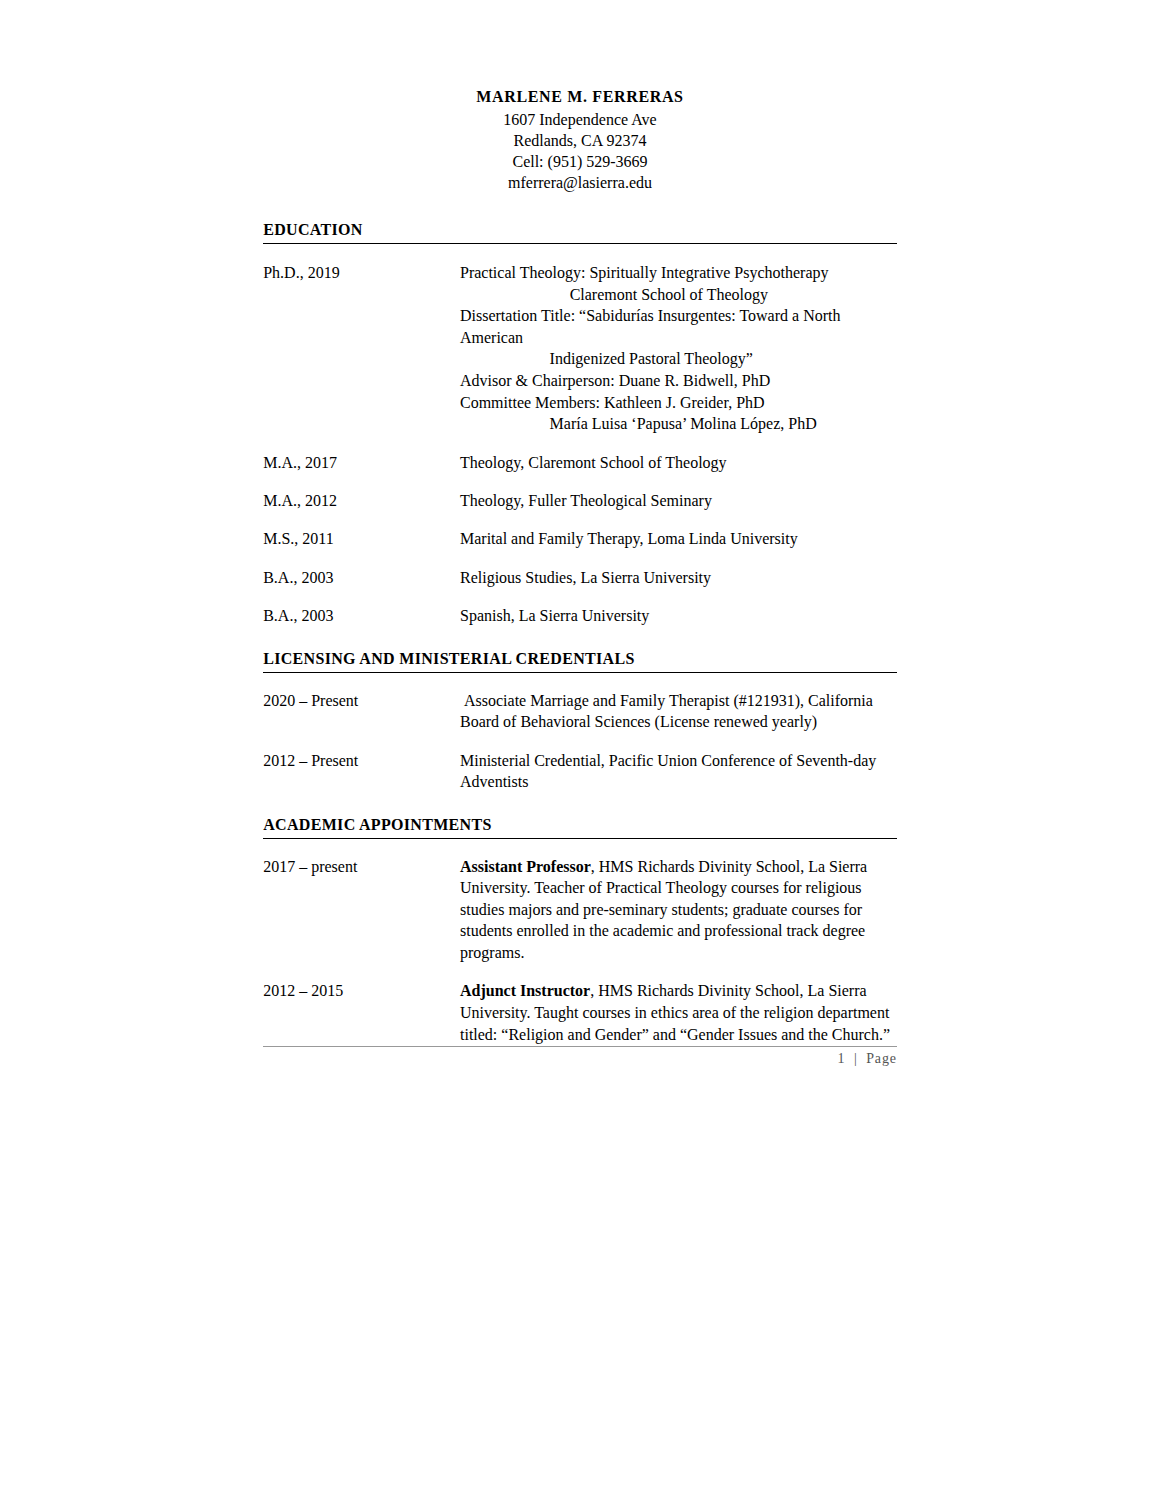MARLENE M. FERRERAS
1607 Independence Ave
Redlands, CA 92374
Cell: (951) 529-3669
mferrera@lasierra.edu
EDUCATION
Ph.D., 2019
Practical Theology: Spiritually Integrative Psychotherapy
Claremont School of Theology
Dissertation Title: “Sabidurías Insurgentes: Toward a North American
Indigenized Pastoral Theology”
Advisor & Chairperson: Duane R. Bidwell, PhD
Committee Members: Kathleen J. Greider, PhD
María Luisa ‘Papusa’ Molina López, PhD
M.A., 2017
Theology, Claremont School of Theology
M.A., 2012
Theology, Fuller Theological Seminary
M.S., 2011
Marital and Family Therapy, Loma Linda University
B.A., 2003
Religious Studies, La Sierra University
B.A., 2003
Spanish, La Sierra University
LICENSING AND MINISTERIAL CREDENTIALS
2020 – Present
Associate Marriage and Family Therapist (#121931), California Board of Behavioral Sciences (License renewed yearly)
2012 – Present
Ministerial Credential, Pacific Union Conference of Seventh-day Adventists
ACADEMIC APPOINTMENTS
2017 – present
Assistant Professor, HMS Richards Divinity School, La Sierra University. Teacher of Practical Theology courses for religious studies majors and pre-seminary students; graduate courses for students enrolled in the academic and professional track degree programs.
2012 – 2015
Adjunct Instructor, HMS Richards Divinity School, La Sierra University. Taught courses in ethics area of the religion department titled: “Religion and Gender” and “Gender Issues and the Church.”
1 | Page